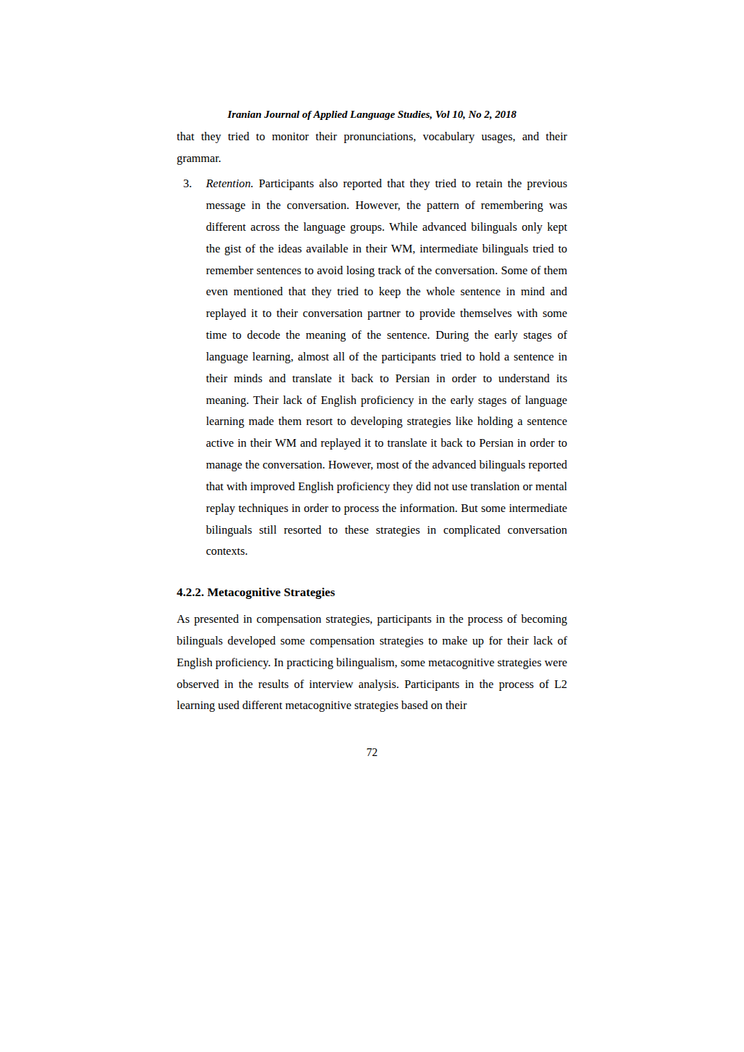Iranian Journal of Applied Language Studies, Vol 10, No 2, 2018
that they tried to monitor their pronunciations, vocabulary usages, and their grammar.
Retention. Participants also reported that they tried to retain the previous message in the conversation. However, the pattern of remembering was different across the language groups. While advanced bilinguals only kept the gist of the ideas available in their WM, intermediate bilinguals tried to remember sentences to avoid losing track of the conversation. Some of them even mentioned that they tried to keep the whole sentence in mind and replayed it to their conversation partner to provide themselves with some time to decode the meaning of the sentence. During the early stages of language learning, almost all of the participants tried to hold a sentence in their minds and translate it back to Persian in order to understand its meaning. Their lack of English proficiency in the early stages of language learning made them resort to developing strategies like holding a sentence active in their WM and replayed it to translate it back to Persian in order to manage the conversation. However, most of the advanced bilinguals reported that with improved English proficiency they did not use translation or mental replay techniques in order to process the information. But some intermediate bilinguals still resorted to these strategies in complicated conversation contexts.
4.2.2. Metacognitive Strategies
As presented in compensation strategies, participants in the process of becoming bilinguals developed some compensation strategies to make up for their lack of English proficiency. In practicing bilingualism, some metacognitive strategies were observed in the results of interview analysis. Participants in the process of L2 learning used different metacognitive strategies based on their
72